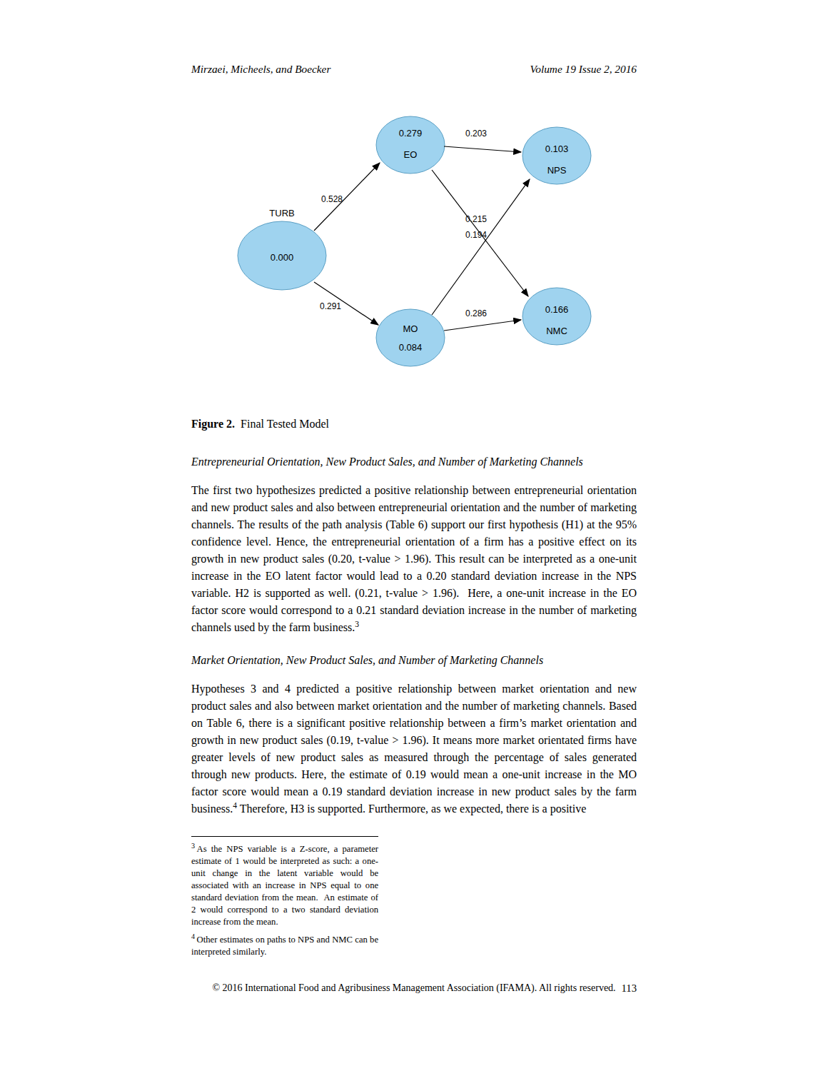Mirzaei, Micheels, and Boecker Volume 19 Issue 2, 2016
0.279 EO 0.000 TURB MO 0.084 0.103 NPS 0.166 NMC 0.528 0.291 0.203 0.215 0.194 0.286
Figure 2. Final Tested Model
Entrepreneurial Orientation, New Product Sales, and Number of Marketing Channels
The first two hypothesizes predicted a positive relationship between entrepreneurial orientation and new product sales and also between entrepreneurial orientation and the number of marketing channels. The results of the path analysis (Table 6) support our first hypothesis (H1) at the 95% confidence level. Hence, the entrepreneurial orientation of a firm has a positive effect on its growth in new product sales (0.20, t-value > 1.96). This result can be interpreted as a one-unit increase in the EO latent factor would lead to a 0.20 standard deviation increase in the NPS variable. H2 is supported as well. (0.21, t-value > 1.96). Here, a one-unit increase in the EO factor score would correspond to a 0.21 standard deviation increase in the number of marketing channels used by the farm business.3
Market Orientation, New Product Sales, and Number of Marketing Channels
Hypotheses 3 and 4 predicted a positive relationship between market orientation and new product sales and also between market orientation and the number of marketing channels. Based on Table 6, there is a significant positive relationship between a firm’s market orientation and growth in new product sales (0.19, t-value > 1.96). It means more market orientated firms have greater levels of new product sales as measured through the percentage of sales generated through new products. Here, the estimate of 0.19 would mean a one-unit increase in the MO factor score would mean a 0.19 standard deviation increase in new product sales by the farm business.4 Therefore, H3 is supported. Furthermore, as we expected, there is a positive
3 As the NPS variable is a Z-score, a parameter estimate of 1 would be interpreted as such: a one-unit change in the latent variable would be associated with an increase in NPS equal to one standard deviation from the mean. An estimate of 2 would correspond to a two standard deviation increase from the mean.
4 Other estimates on paths to NPS and NMC can be interpreted similarly.
© 2016 International Food and Agribusiness Management Association (IFAMA). All rights reserved. 113